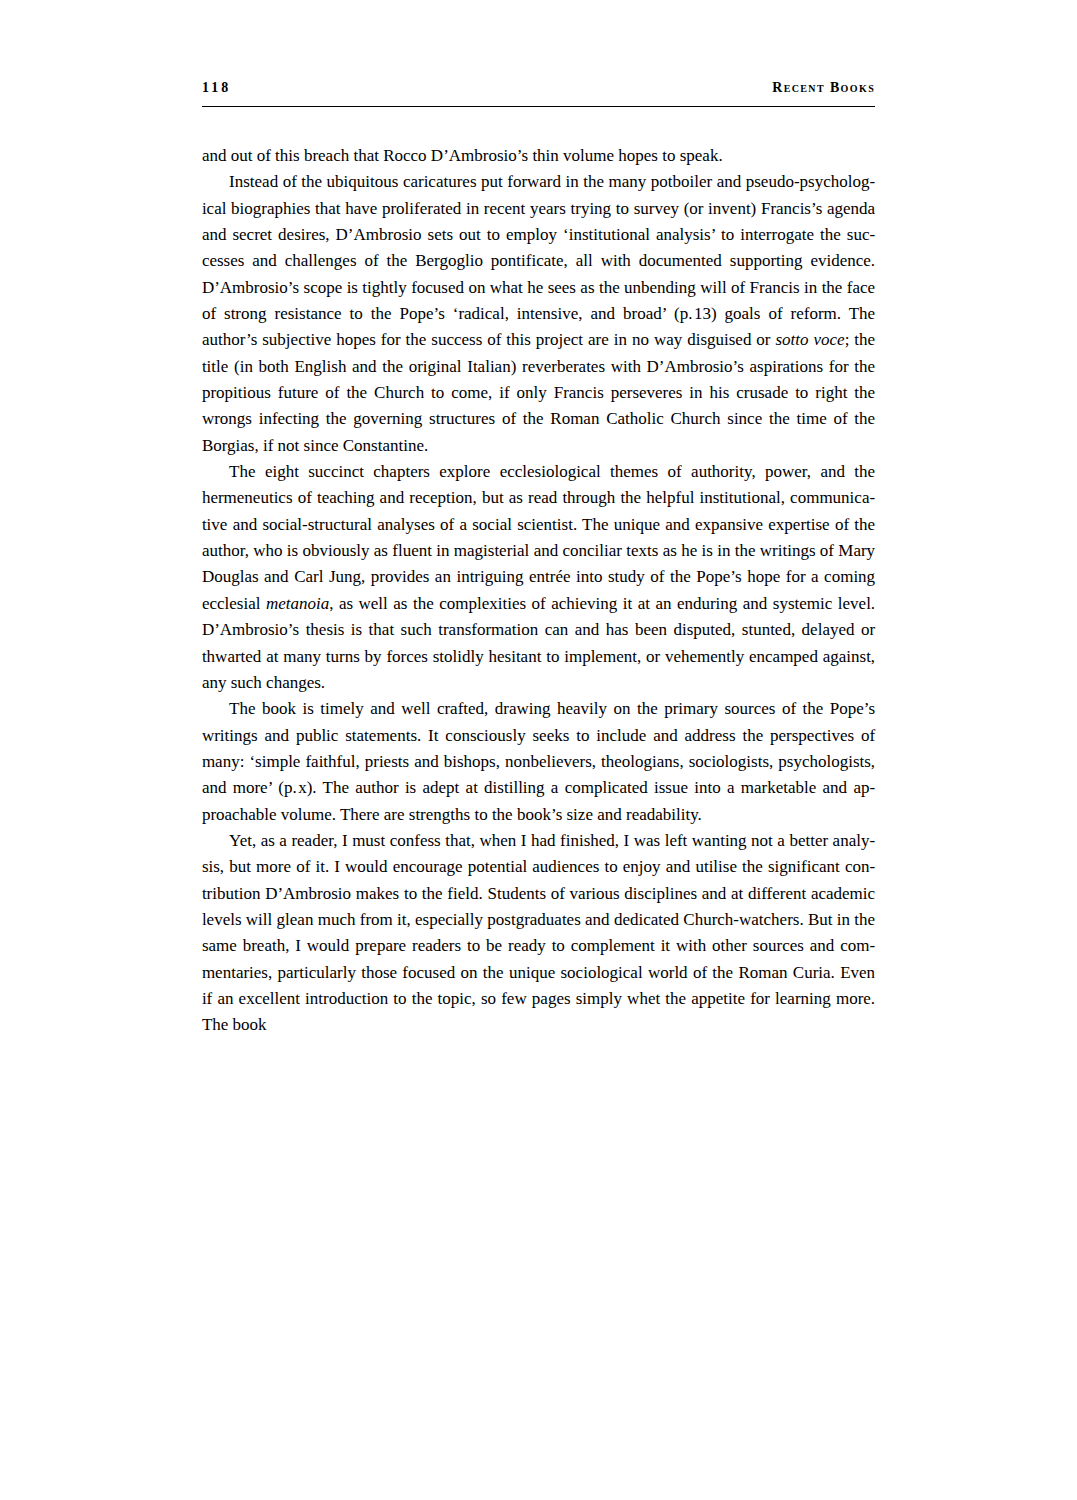118 Recent Books
and out of this breach that Rocco D’Ambrosio’s thin volume hopes to speak.
Instead of the ubiquitous caricatures put forward in the many potboiler and pseudo-psychological biographies that have proliferated in recent years trying to survey (or invent) Francis’s agenda and secret desires, D’Ambrosio sets out to employ ‘institutional analysis’ to interrogate the successes and challenges of the Bergoglio pontificate, all with documented supporting evidence. D’Ambrosio’s scope is tightly focused on what he sees as the unbending will of Francis in the face of strong resistance to the Pope’s ‘radical, intensive, and broad’ (p. 13) goals of reform. The author’s subjective hopes for the success of this project are in no way disguised or sotto voce; the title (in both English and the original Italian) reverberates with D’Ambrosio’s aspirations for the propitious future of the Church to come, if only Francis perseveres in his crusade to right the wrongs infecting the governing structures of the Roman Catholic Church since the time of the Borgias, if not since Constantine.
The eight succinct chapters explore ecclesiological themes of authority, power, and the hermeneutics of teaching and reception, but as read through the helpful institutional, communicative and social-structural analyses of a social scientist. The unique and expansive expertise of the author, who is obviously as fluent in magisterial and conciliar texts as he is in the writings of Mary Douglas and Carl Jung, provides an intriguing entrée into study of the Pope’s hope for a coming ecclesial metanoia, as well as the complexities of achieving it at an enduring and systemic level. D’Ambrosio’s thesis is that such transformation can and has been disputed, stunted, delayed or thwarted at many turns by forces stolidly hesitant to implement, or vehemently encamped against, any such changes.
The book is timely and well crafted, drawing heavily on the primary sources of the Pope’s writings and public statements. It consciously seeks to include and address the perspectives of many: ‘simple faithful, priests and bishops, nonbelievers, theologians, sociologists, psychologists, and more’ (p. x). The author is adept at distilling a complicated issue into a marketable and approachable volume. There are strengths to the book’s size and readability.
Yet, as a reader, I must confess that, when I had finished, I was left wanting not a better analysis, but more of it. I would encourage potential audiences to enjoy and utilise the significant contribution D’Ambrosio makes to the field. Students of various disciplines and at different academic levels will glean much from it, especially postgraduates and dedicated Church-watchers. But in the same breath, I would prepare readers to be ready to complement it with other sources and commentaries, particularly those focused on the unique sociological world of the Roman Curia. Even if an excellent introduction to the topic, so few pages simply whet the appetite for learning more. The book